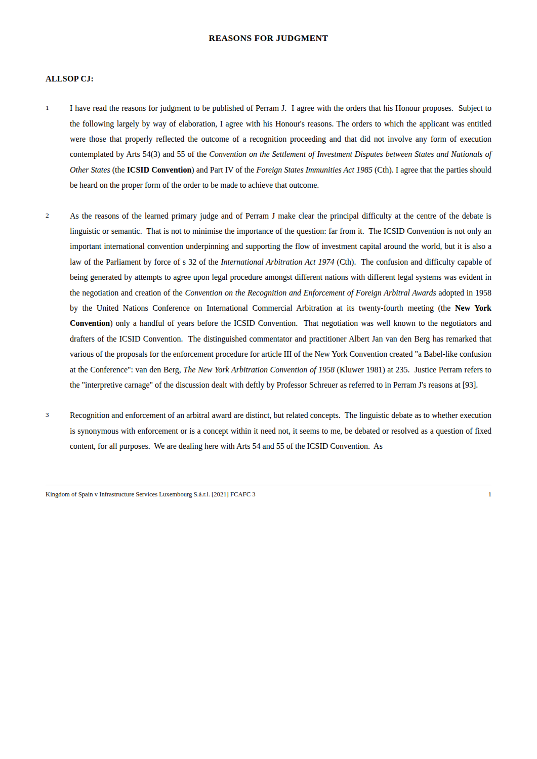REASONS FOR JUDGMENT
ALLSOP CJ:
1
I have read the reasons for judgment to be published of Perram J. I agree with the orders that his Honour proposes. Subject to the following largely by way of elaboration, I agree with his Honour's reasons. The orders to which the applicant was entitled were those that properly reflected the outcome of a recognition proceeding and that did not involve any form of execution contemplated by Arts 54(3) and 55 of the Convention on the Settlement of Investment Disputes between States and Nationals of Other States (the ICSID Convention) and Part IV of the Foreign States Immunities Act 1985 (Cth). I agree that the parties should be heard on the proper form of the order to be made to achieve that outcome.
2
As the reasons of the learned primary judge and of Perram J make clear the principal difficulty at the centre of the debate is linguistic or semantic. That is not to minimise the importance of the question: far from it. The ICSID Convention is not only an important international convention underpinning and supporting the flow of investment capital around the world, but it is also a law of the Parliament by force of s 32 of the International Arbitration Act 1974 (Cth). The confusion and difficulty capable of being generated by attempts to agree upon legal procedure amongst different nations with different legal systems was evident in the negotiation and creation of the Convention on the Recognition and Enforcement of Foreign Arbitral Awards adopted in 1958 by the United Nations Conference on International Commercial Arbitration at its twenty-fourth meeting (the New York Convention) only a handful of years before the ICSID Convention. That negotiation was well known to the negotiators and drafters of the ICSID Convention. The distinguished commentator and practitioner Albert Jan van den Berg has remarked that various of the proposals for the enforcement procedure for article III of the New York Convention created "a Babel-like confusion at the Conference": van den Berg, The New York Arbitration Convention of 1958 (Kluwer 1981) at 235. Justice Perram refers to the "interpretive carnage" of the discussion dealt with deftly by Professor Schreuer as referred to in Perram J's reasons at [93].
3
Recognition and enforcement of an arbitral award are distinct, but related concepts. The linguistic debate as to whether execution is synonymous with enforcement or is a concept within it need not, it seems to me, be debated or resolved as a question of fixed content, for all purposes. We are dealing here with Arts 54 and 55 of the ICSID Convention. As
Kingdom of Spain v Infrastructure Services Luxembourg S.à.r.l. [2021] FCAFC 3 1